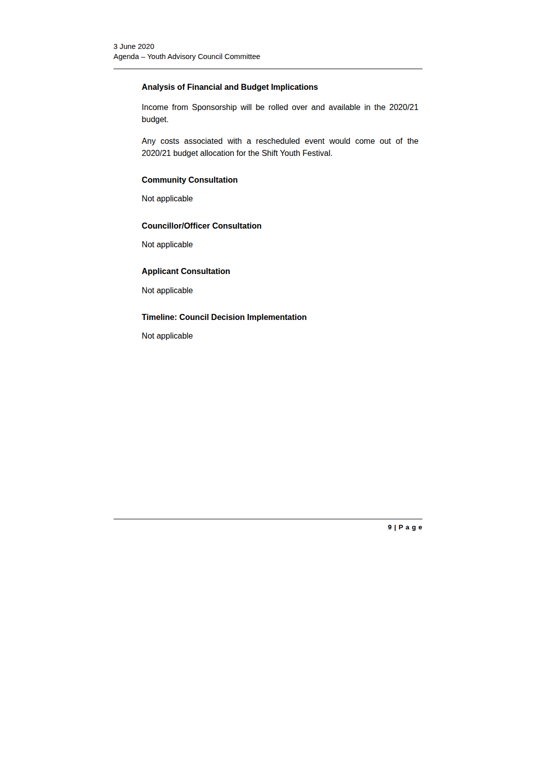3 June 2020 Agenda – Youth Advisory Council Committee
Analysis of Financial and Budget Implications
Income from Sponsorship will be rolled over and available in the 2020/21 budget.
Any costs associated with a rescheduled event would come out of the 2020/21 budget allocation for the Shift Youth Festival.
Community Consultation
Not applicable
Councillor/Officer Consultation
Not applicable
Applicant Consultation
Not applicable
Timeline: Council Decision Implementation
Not applicable
9 | P a g e